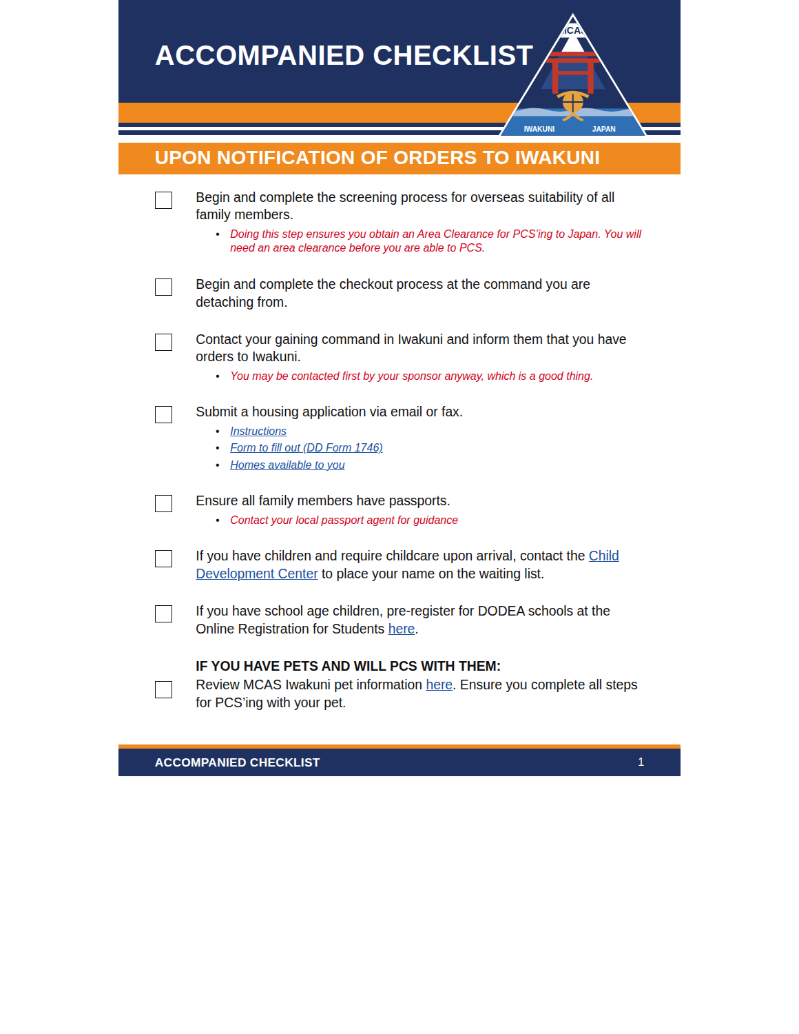ACCOMPANIED CHECKLIST
MCAS IWAKUNI JAPAN
UPON NOTIFICATION OF ORDERS TO IWAKUNI
Begin and complete the screening process for overseas suitability of all family members.
Doing this step ensures you obtain an Area Clearance for PCS’ing to Japan. You will need an area clearance before you are able to PCS.
Begin and complete the checkout process at the command you are detaching from.
Contact your gaining command in Iwakuni and inform them that you have orders to Iwakuni.
You may be contacted first by your sponsor anyway, which is a good thing.
Submit a housing application via email or fax.
Instructions
Form to fill out (DD Form 1746)
Homes available to you
Ensure all family members have passports.
Contact your local passport agent for guidance
If you have children and require childcare upon arrival, contact the Child Development Center to place your name on the waiting list.
If you have school age children, pre-register for DODEA schools at the Online Registration for Students here.
IF YOU HAVE PETS AND WILL PCS WITH THEM: Review MCAS Iwakuni pet information here. Ensure you complete all steps for PCS’ing with your pet.
ACCOMPANIED CHECKLIST 1